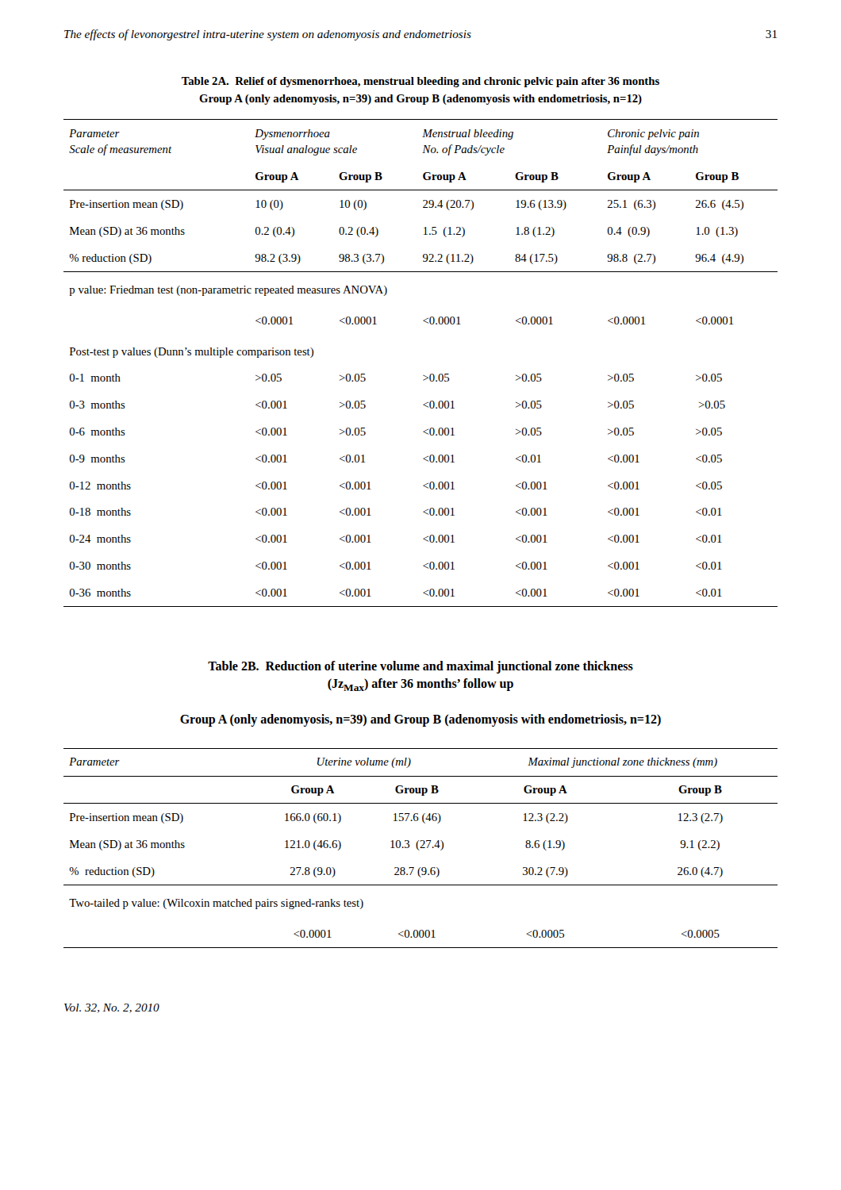The effects of levonorgestrel intra-uterine system on adenomyosis and endometriosis 31
Table 2A. Relief of dysmenorrhoea, menstrual bleeding and chronic pelvic pain after 36 months Group A (only adenomyosis, n=39) and Group B (adenomyosis with endometriosis, n=12)
| Parameter Scale of measurement | Dysmenorrhoea Visual analogue scale | Menstrual bleeding No. of Pads/cycle | Chronic pelvic pain Painful days/month |
| | Group A | Group B | Group A | Group B | Group A | Group B |
| Pre-insertion mean (SD) | 10 (0) | 10 (0) | 29.4 (20.7) | 19.6 (13.9) | 25.1 (6.3) | 26.6 (4.5) |
| Mean (SD) at 36 months | 0.2 (0.4) | 0.2 (0.4) | 1.5 (1.2) | 1.8 (1.2) | 0.4 (0.9) | 1.0 (1.3) |
| % reduction (SD) | 98.2 (3.9) | 98.3 (3.7) | 92.2 (11.2) | 84 (17.5) | 98.8 (2.7) | 96.4 (4.9) |
| p value: Friedman test (non-parametric repeated measures ANOVA) |
| | <0.0001 | <0.0001 | <0.0001 | <0.0001 | <0.0001 | <0.0001 |
| Post-test p values (Dunn’s multiple comparison test) |
| 0-1 month | >0.05 | >0.05 | >0.05 | >0.05 | >0.05 | >0.05 |
| 0-3 months | <0.001 | >0.05 | <0.001 | >0.05 | >0.05 | >0.05 |
| 0-6 months | <0.001 | >0.05 | <0.001 | >0.05 | >0.05 | >0.05 |
| 0-9 months | <0.001 | <0.01 | <0.001 | <0.01 | <0.001 | <0.05 |
| 0-12 months | <0.001 | <0.001 | <0.001 | <0.001 | <0.001 | <0.05 |
| 0-18 months | <0.001 | <0.001 | <0.001 | <0.001 | <0.001 | <0.01 |
| 0-24 months | <0.001 | <0.001 | <0.001 | <0.001 | <0.001 | <0.01 |
| 0-30 months | <0.001 | <0.001 | <0.001 | <0.001 | <0.001 | <0.01 |
| 0-36 months | <0.001 | <0.001 | <0.001 | <0.001 | <0.001 | <0.01 |
Table 2B. Reduction of uterine volume and maximal junctional zone thickness
(JzMax) after 36 months’ follow up
Group A (only adenomyosis, n=39) and Group B (adenomyosis with endometriosis, n=12)
| Parameter | Uterine volume (ml) | Maximal junctional zone thickness (mm) |
| | Group A | Group B | Group A | Group B |
| Pre-insertion mean (SD) | 166.0 (60.1) | 157.6 (46) | 12.3 (2.2) | 12.3 (2.7) |
| Mean (SD) at 36 months | 121.0 (46.6) | 10.3 (27.4) | 8.6 (1.9) | 9.1 (2.2) |
| % reduction (SD) | 27.8 (9.0) | 28.7 (9.6) | 30.2 (7.9) | 26.0 (4.7) |
| Two-tailed p value: (Wilcoxin matched pairs signed-ranks test) |
| | <0.0001 | <0.0001 | <0.0005 | <0.0005 |
Vol. 32, No. 2, 2010